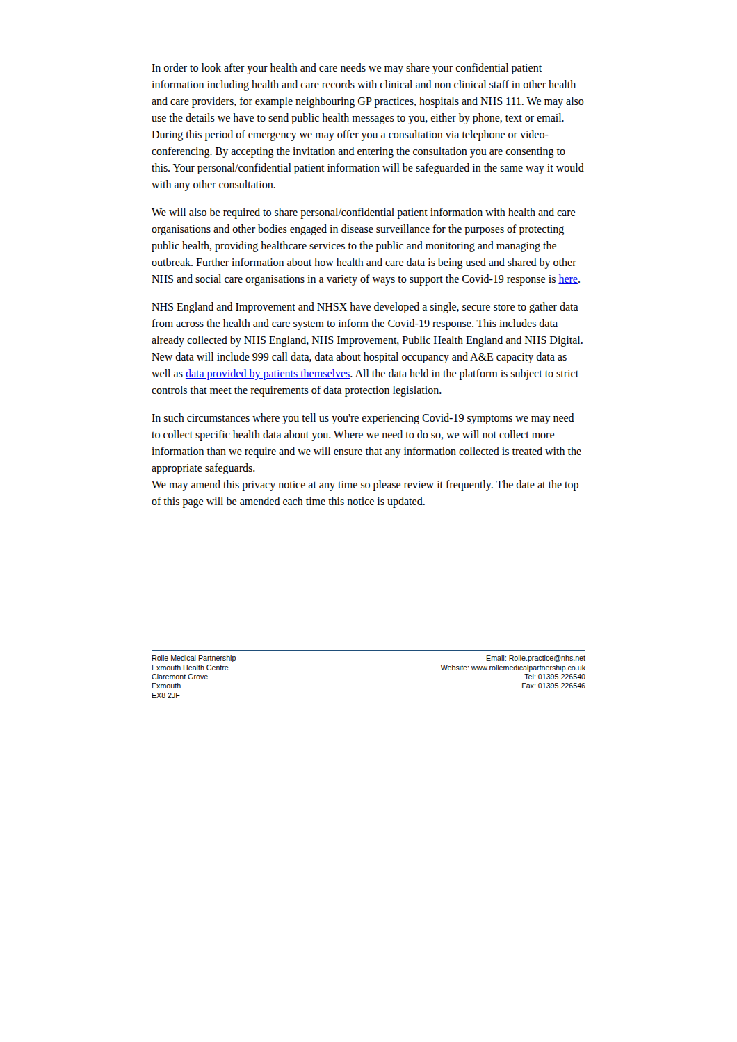In order to look after your health and care needs we may share your confidential patient information including health and care records with clinical and non clinical staff in other health and care providers, for example neighbouring GP practices, hospitals and NHS 111. We may also use the details we have to send public health messages to you, either by phone, text or email.
During this period of emergency we may offer you a consultation via telephone or video-conferencing. By accepting the invitation and entering the consultation you are consenting to this. Your personal/confidential patient information will be safeguarded in the same way it would with any other consultation.
We will also be required to share personal/confidential patient information with health and care organisations and other bodies engaged in disease surveillance for the purposes of protecting public health, providing healthcare services to the public and monitoring and managing the outbreak. Further information about how health and care data is being used and shared by other NHS and social care organisations in a variety of ways to support the Covid-19 response is here.
NHS England and Improvement and NHSX have developed a single, secure store to gather data from across the health and care system to inform the Covid-19 response. This includes data already collected by NHS England, NHS Improvement, Public Health England and NHS Digital. New data will include 999 call data, data about hospital occupancy and A&E capacity data as well as data provided by patients themselves. All the data held in the platform is subject to strict controls that meet the requirements of data protection legislation.
In such circumstances where you tell us you're experiencing Covid-19 symptoms we may need to collect specific health data about you. Where we need to do so, we will not collect more information than we require and we will ensure that any information collected is treated with the appropriate safeguards.
We may amend this privacy notice at any time so please review it frequently. The date at the top of this page will be amended each time this notice is updated.
Rolle Medical Partnership
Exmouth Health Centre
Claremont Grove
Exmouth
EX8 2JF
Email: Rolle.practice@nhs.net
Website: www.rollemedicalpartnership.co.uk
Tel: 01395 226540
Fax: 01395 226546